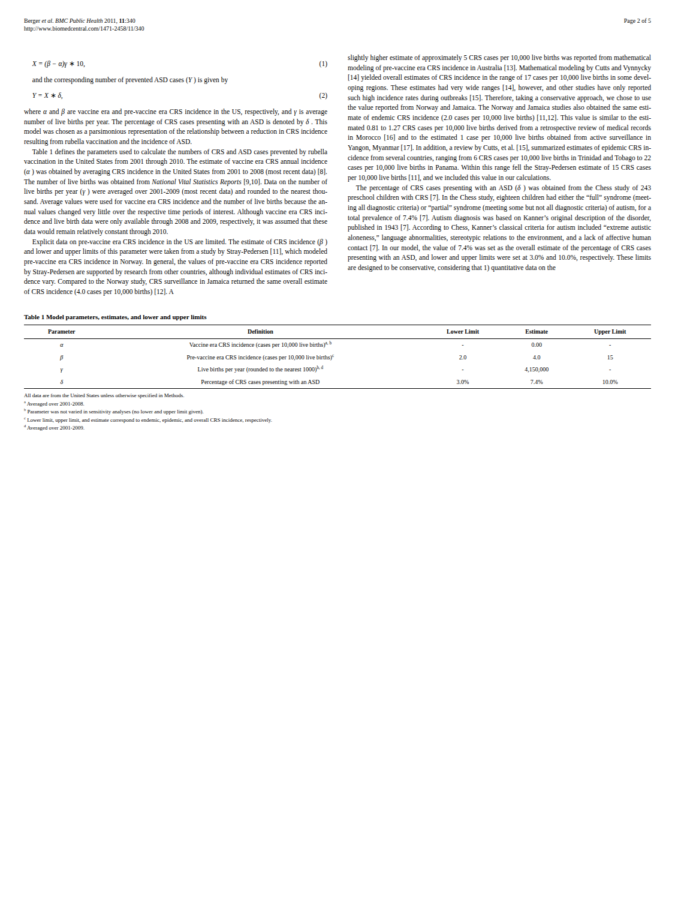Berger et al. BMC Public Health 2011, 11:340
http://www.biomedcentral.com/1471-2458/11/340
Page 2 of 5
X = (β − α)γ ∗ 10,
(1)
and the corresponding number of prevented ASD cases (Y ) is given by
Y = X ∗ δ,
(2)
where α and β are vaccine era and pre-vaccine era CRS incidence in the US, respectively, and γ is average number of live births per year. The percentage of CRS cases presenting with an ASD is denoted by δ . This model was chosen as a parsimonious representation of the relationship between a reduction in CRS incidence resulting from rubella vaccination and the incidence of ASD.
Table 1 defines the parameters used to calculate the numbers of CRS and ASD cases prevented by rubella vaccination in the United States from 2001 through 2010. The estimate of vaccine era CRS annual incidence (α ) was obtained by averaging CRS incidence in the United States from 2001 to 2008 (most recent data) [8]. The number of live births was obtained from National Vital Statistics Reports [9,10]. Data on the number of live births per year (γ ) were averaged over 2001-2009 (most recent data) and rounded to the nearest thousand. Average values were used for vaccine era CRS incidence and the number of live births because the annual values changed very little over the respective time periods of interest. Although vaccine era CRS incidence and live birth data were only available through 2008 and 2009, respectively, it was assumed that these data would remain relatively constant through 2010.
Explicit data on pre-vaccine era CRS incidence in the US are limited. The estimate of CRS incidence (β ) and lower and upper limits of this parameter were taken from a study by Stray-Pedersen [11], which modeled pre-vaccine era CRS incidence in Norway. In general, the values of pre-vaccine era CRS incidence reported by Stray-Pedersen are supported by research from other countries, although individual estimates of CRS incidence vary. Compared to the Norway study, CRS surveillance in Jamaica returned the same overall estimate of CRS incidence (4.0 cases per 10,000 births) [12]. A
slightly higher estimate of approximately 5 CRS cases per 10,000 live births was reported from mathematical modeling of pre-vaccine era CRS incidence in Australia [13]. Mathematical modeling by Cutts and Vynnycky [14] yielded overall estimates of CRS incidence in the range of 17 cases per 10,000 live births in some developing regions. These estimates had very wide ranges [14], however, and other studies have only reported such high incidence rates during outbreaks [15]. Therefore, taking a conservative approach, we chose to use the value reported from Norway and Jamaica. The Norway and Jamaica studies also obtained the same estimate of endemic CRS incidence (2.0 cases per 10,000 live births) [11,12]. This value is similar to the estimated 0.81 to 1.27 CRS cases per 10,000 live births derived from a retrospective review of medical records in Morocco [16] and to the estimated 1 case per 10,000 live births obtained from active surveillance in Yangon, Myanmar [17]. In addition, a review by Cutts, et al. [15], summarized estimates of epidemic CRS incidence from several countries, ranging from 6 CRS cases per 10,000 live births in Trinidad and Tobago to 22 cases per 10,000 live births in Panama. Within this range fell the Stray-Pedersen estimate of 15 CRS cases per 10,000 live births [11], and we included this value in our calculations.
The percentage of CRS cases presenting with an ASD (δ ) was obtained from the Chess study of 243 preschool children with CRS [7]. In the Chess study, eighteen children had either the “full” syndrome (meeting all diagnostic criteria) or “partial” syndrome (meeting some but not all diagnostic criteria) of autism, for a total prevalence of 7.4% [7]. Autism diagnosis was based on Kanner’s original description of the disorder, published in 1943 [7]. According to Chess, Kanner’s classical criteria for autism included “extreme autistic aloneness,” language abnormalities, stereotypic relations to the environment, and a lack of affective human contact [7]. In our model, the value of 7.4% was set as the overall estimate of the percentage of CRS cases presenting with an ASD, and lower and upper limits were set at 3.0% and 10.0%, respectively. These limits are designed to be conservative, considering that 1) quantitative data on the
Table 1 Model parameters, estimates, and lower and upper limits
| Parameter | Definition | Lower Limit | Estimate | Upper Limit |
| --- | --- | --- | --- | --- |
| α | Vaccine era CRS incidence (cases per 10,000 live births) a, b | - | 0.00 | - |
| β | Pre-vaccine era CRS incidence (cases per 10,000 live births) c | 2.0 | 4.0 | 15 |
| γ | Live births per year (rounded to the nearest 1000) b, d | - | 4,150,000 | - |
| δ | Percentage of CRS cases presenting with an ASD | 3.0% | 7.4% | 10.0% |
All data are from the United States unless otherwise specified in Methods.
a Averaged over 2001-2008.
b Parameter was not varied in sensitivity analyses (no lower and upper limit given).
c Lower limit, upper limit, and estimate correspond to endemic, epidemic, and overall CRS incidence, respectively.
d Averaged over 2001-2009.